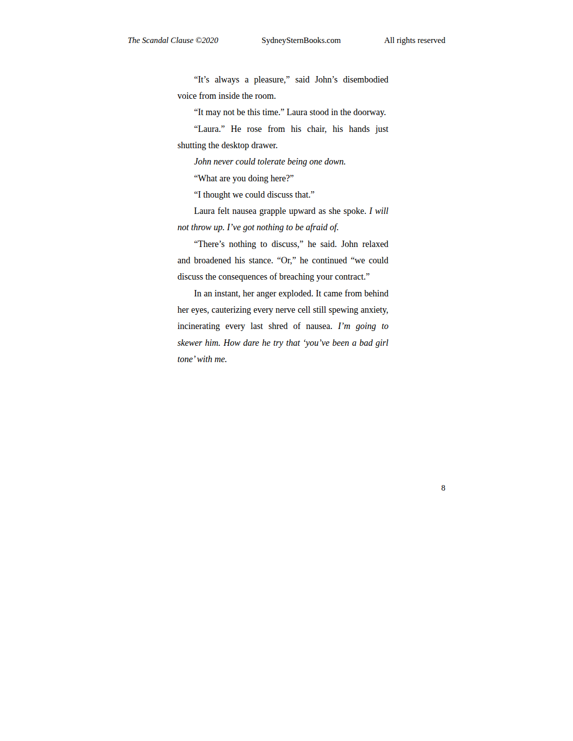The Scandal Clause ©2020 SydneySternBooks.com All rights reserved
“It’s always a pleasure,” said John’s disembodied voice from inside the room.
“It may not be this time.” Laura stood in the doorway.
“Laura.” He rose from his chair, his hands just shutting the desktop drawer.
John never could tolerate being one down.
“What are you doing here?”
“I thought we could discuss that.”
Laura felt nausea grapple upward as she spoke. I will not throw up. I’ve got nothing to be afraid of.
“There’s nothing to discuss,” he said. John relaxed and broadened his stance. “Or,” he continued “we could discuss the consequences of breaching your contract.”
In an instant, her anger exploded. It came from behind her eyes, cauterizing every nerve cell still spewing anxiety, incinerating every last shred of nausea. I’m going to skewer him. How dare he try that ‘you’ve been a bad girl tone’ with me.
8